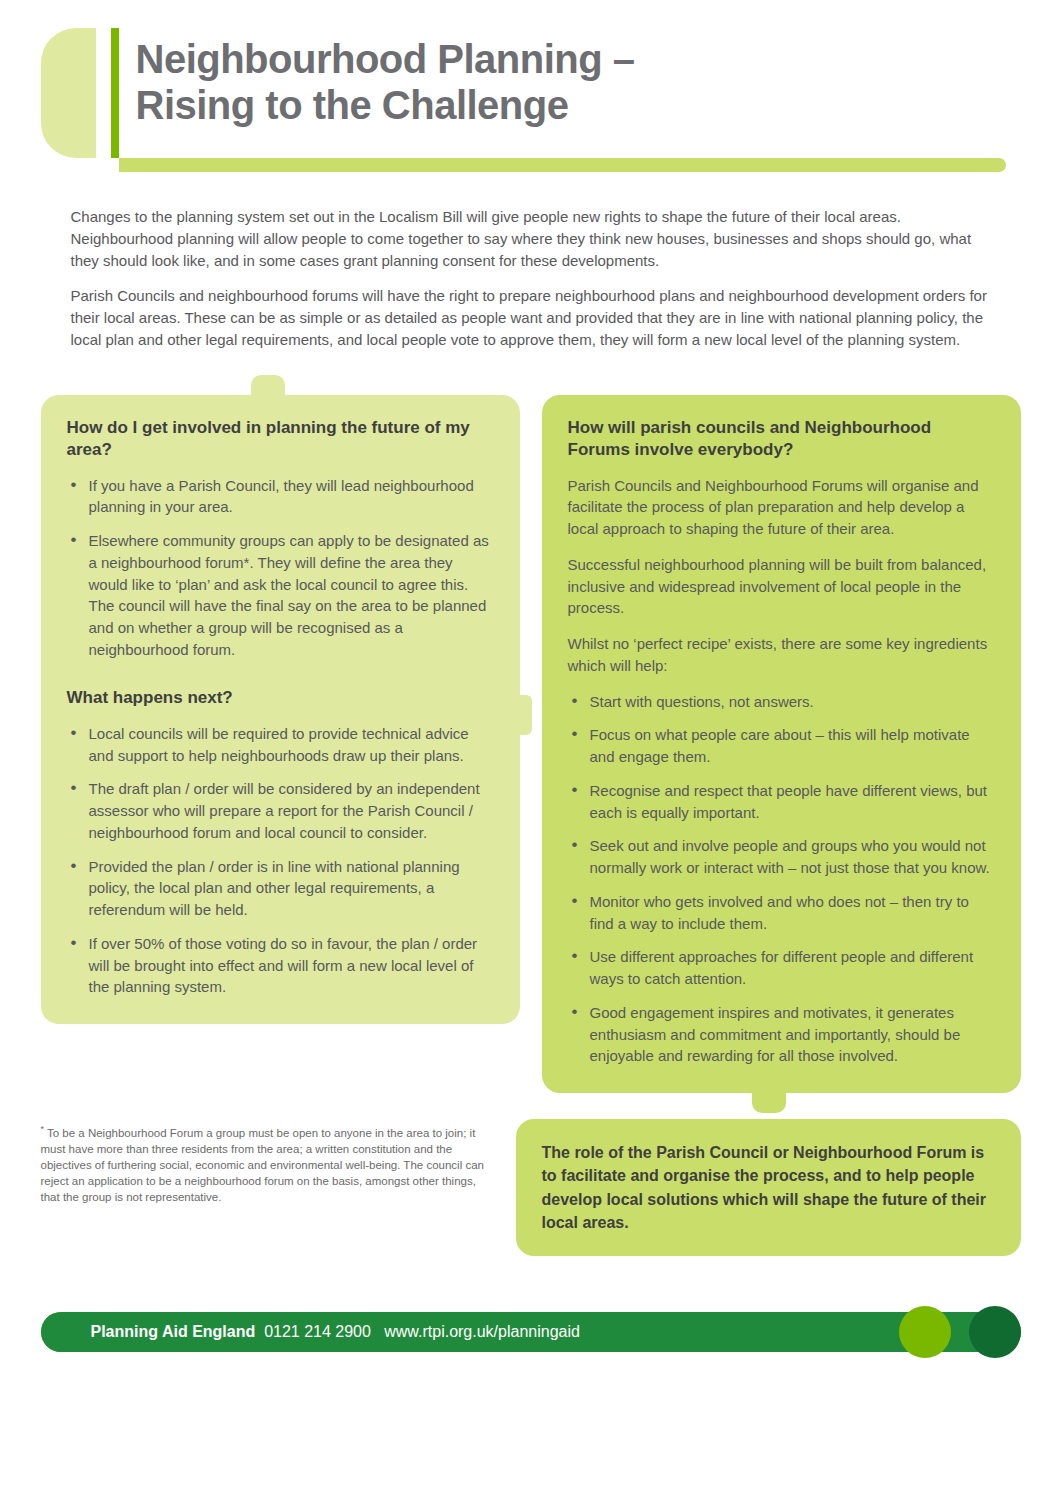Neighbourhood Planning –
Rising to the Challenge
Changes to the planning system set out in the Localism Bill will give people new rights to shape the future of their local areas. Neighbourhood planning will allow people to come together to say where they think new houses, businesses and shops should go, what they should look like, and in some cases grant planning consent for these developments.
Parish Councils and neighbourhood forums will have the right to prepare neighbourhood plans and neighbourhood development orders for their local areas. These can be as simple or as detailed as people want and provided that they are in line with national planning policy, the local plan and other legal requirements, and local people vote to approve them, they will form a new local level of the planning system.
How do I get involved in planning the future of my area?
If you have a Parish Council, they will lead neighbourhood planning in your area.
Elsewhere community groups can apply to be designated as a neighbourhood forum*. They will define the area they would like to ‘plan’ and ask the local council to agree this. The council will have the final say on the area to be planned and on whether a group will be recognised as a neighbourhood forum.
What happens next?
Local councils will be required to provide technical advice and support to help neighbourhoods draw up their plans.
The draft plan / order will be considered by an independent assessor who will prepare a report for the Parish Council / neighbourhood forum and local council to consider.
Provided the plan / order is in line with national planning policy, the local plan and other legal requirements, a referendum will be held.
If over 50% of those voting do so in favour, the plan / order will be brought into effect and will form a new local level of the planning system.
How will parish councils and Neighbourhood Forums involve everybody?
Parish Councils and Neighbourhood Forums will organise and facilitate the process of plan preparation and help develop a local approach to shaping the future of their area.
Successful neighbourhood planning will be built from balanced, inclusive and widespread involvement of local people in the process.
Whilst no ‘perfect recipe’ exists, there are some key ingredients which will help:
Start with questions, not answers.
Focus on what people care about – this will help motivate and engage them.
Recognise and respect that people have different views, but each is equally important.
Seek out and involve people and groups who you would not normally work or interact with – not just those that you know.
Monitor who gets involved and who does not – then try to find a way to include them.
Use different approaches for different people and different ways to catch attention.
Good engagement inspires and motivates, it generates enthusiasm and commitment and importantly, should be enjoyable and rewarding for all those involved.
* To be a Neighbourhood Forum a group must be open to anyone in the area to join; it must have more than three residents from the area; a written constitution and the objectives of furthering social, economic and environmental well-being. The council can reject an application to be a neighbourhood forum on the basis, amongst other things, that the group is not representative.
The role of the Parish Council or Neighbourhood Forum is to facilitate and organise the process, and to help people develop local solutions which will shape the future of their local areas.
Planning Aid England 0121 214 2900 www.rtpi.org.uk/planningaid